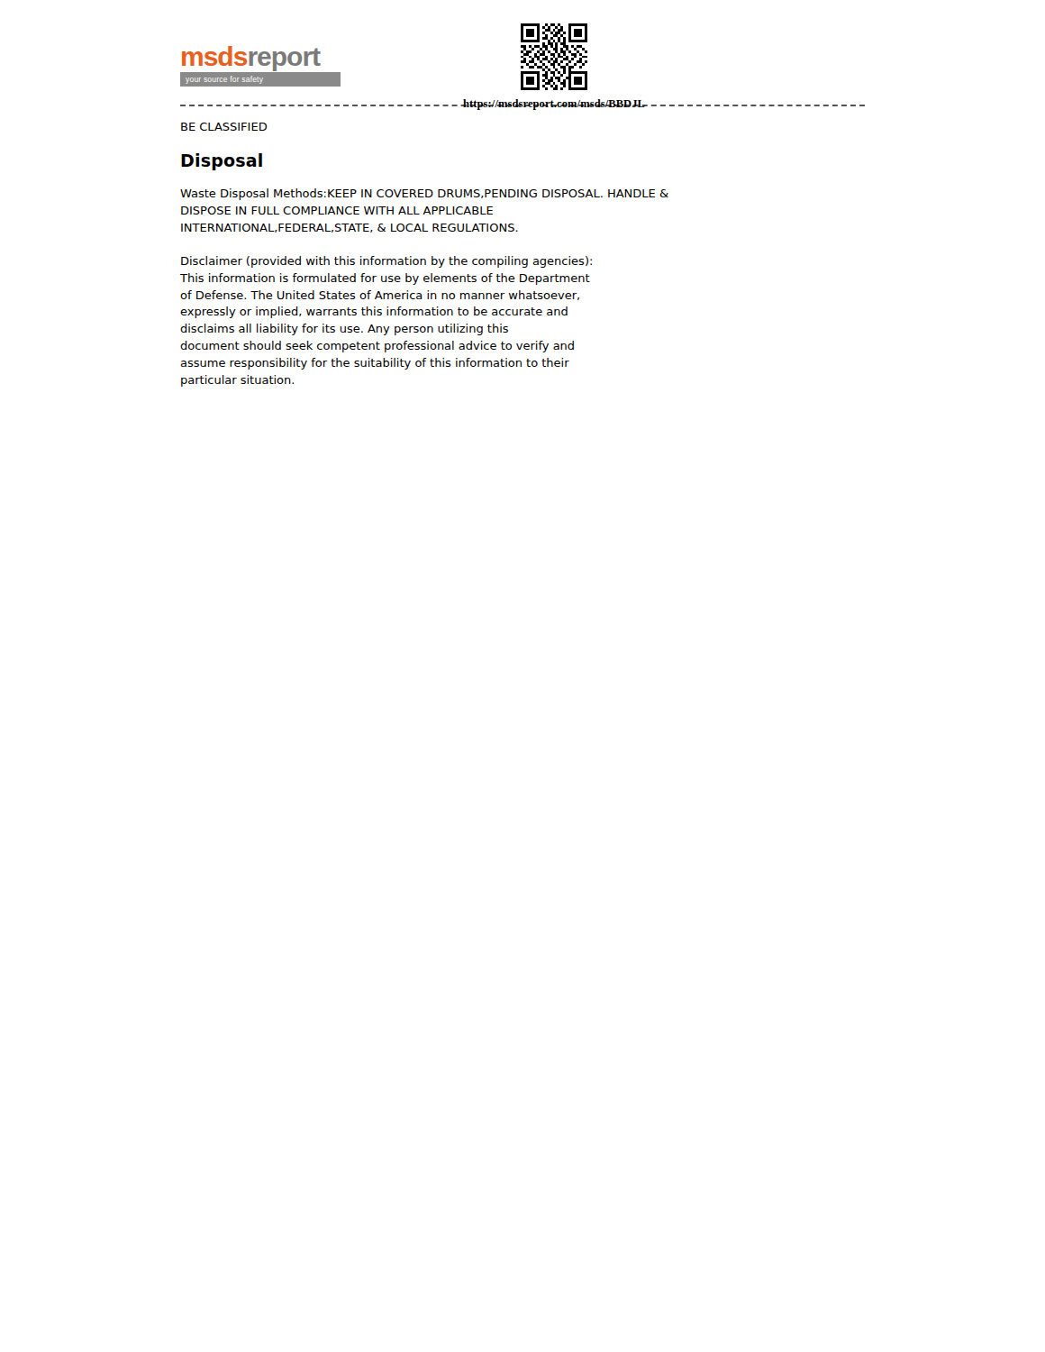msdsreport
your source for safety
https://msdsreport.com/msds/BBDJL
BE CLASSIFIED
Disposal
Waste Disposal Methods:KEEP IN COVERED DRUMS,PENDING DISPOSAL. HANDLE &
DISPOSE IN FULL COMPLIANCE WITH ALL APPLICABLE
INTERNATIONAL,FEDERAL,STATE, & LOCAL REGULATIONS.
Disclaimer (provided with this information by the compiling agencies):
This information is formulated for use by elements of the Department
of Defense. The United States of America in no manner whatsoever,
expressly or implied, warrants this information to be accurate and
disclaims all liability for its use. Any person utilizing this
document should seek competent professional advice to verify and
assume responsibility for the suitability of this information to their
particular situation.